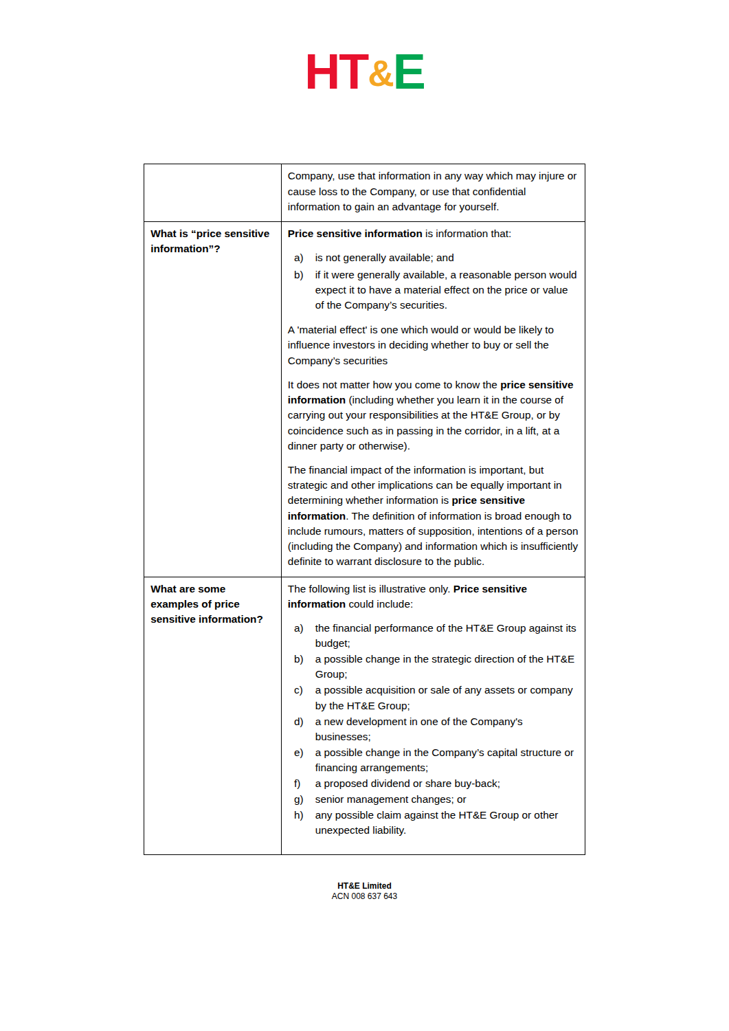HT&E
| | Company, use that information in any way which may injure or cause loss to the Company, or use that confidential information to gain an advantage for yourself. |
| What is “price sensitive information”? | Price sensitive information is information that: a) is not generally available; and b) if it were generally available, a reasonable person would expect it to have a material effect on the price or value of the Company’s securities. A 'material effect' is one which would or would be likely to influence investors in deciding whether to buy or sell the Company’s securities It does not matter how you come to know the price sensitive information (including whether you learn it in the course of carrying out your responsibilities at the HT&E Group, or by coincidence such as in passing in the corridor, in a lift, at a dinner party or otherwise). The financial impact of the information is important, but strategic and other implications can be equally important in determining whether information is price sensitive information . The definition of information is broad enough to include rumours, matters of supposition, intentions of a person (including the Company) and information which is insufficiently definite to warrant disclosure to the public. |
| What are some examples of price sensitive information? | The following list is illustrative only. Price sensitive information could include: a) the financial performance of the HT&E Group against its budget; b) a possible change in the strategic direction of the HT&E Group; c) a possible acquisition or sale of any assets or company by the HT&E Group; d) a new development in one of the Company's businesses; e) a possible change in the Company’s capital structure or financing arrangements; f) a proposed dividend or share buy-back; g) senior management changes; or h) any possible claim against the HT&E Group or other unexpected liability. |
HT&E Limited
ACN 008 637 643